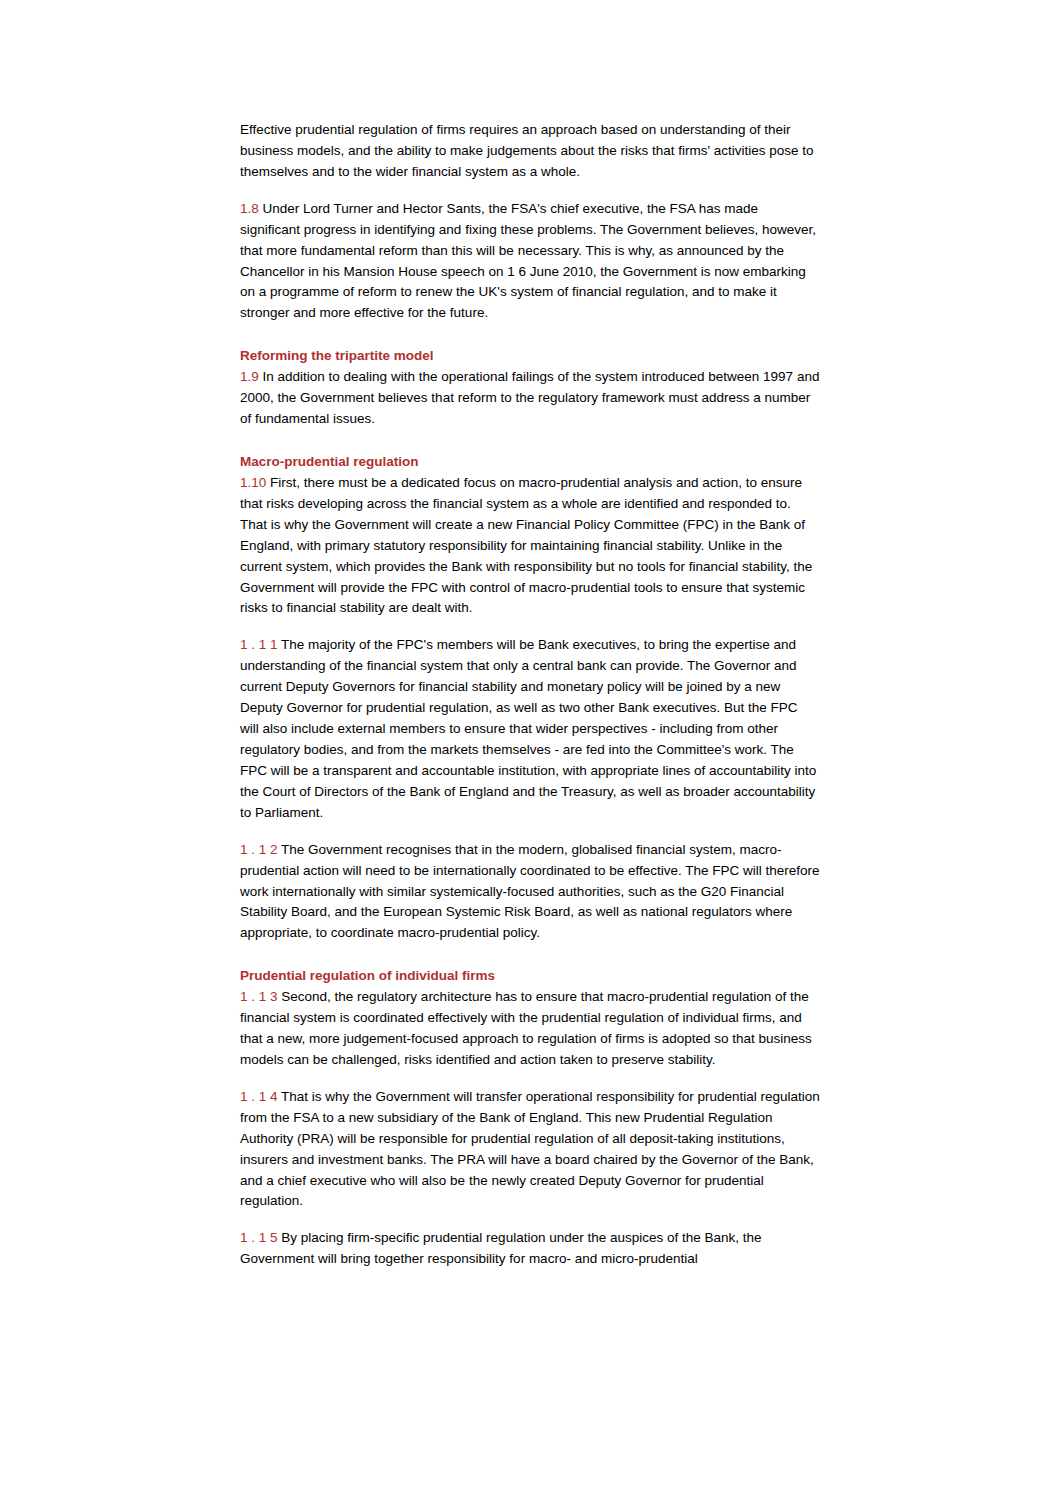Effective prudential regulation of firms requires an approach based on understanding of their business models, and the ability to make judgements about the risks that firms' activities pose to themselves and to the wider financial system as a whole.
1.8 Under Lord Turner and Hector Sants, the FSA's chief executive, the FSA has made significant progress in identifying and fixing these problems. The Government believes, however, that more fundamental reform than this will be necessary. This is why, as announced by the Chancellor in his Mansion House speech on 1 6 June 2010, the Government is now embarking on a programme of reform to renew the UK's system of financial regulation, and to make it stronger and more effective for the future.
Reforming the tripartite model
1.9 In addition to dealing with the operational failings of the system introduced between 1997 and 2000, the Government believes that reform to the regulatory framework must address a number of fundamental issues.
Macro-prudential regulation
1.10 First, there must be a dedicated focus on macro-prudential analysis and action, to ensure that risks developing across the financial system as a whole are identified and responded to. That is why the Government will create a new Financial Policy Committee (FPC) in the Bank of England, with primary statutory responsibility for maintaining financial stability. Unlike in the current system, which provides the Bank with responsibility but no tools for financial stability, the Government will provide the FPC with control of macro-prudential tools to ensure that systemic risks to financial stability are dealt with.
1 . 1 1 The majority of the FPC's members will be Bank executives, to bring the expertise and understanding of the financial system that only a central bank can provide. The Governor and current Deputy Governors for financial stability and monetary policy will be joined by a new Deputy Governor for prudential regulation, as well as two other Bank executives. But the FPC will also include external members to ensure that wider perspectives - including from other regulatory bodies, and from the markets themselves - are fed into the Committee's work. The FPC will be a transparent and accountable institution, with appropriate lines of accountability into the Court of Directors of the Bank of England and the Treasury, as well as broader accountability to Parliament.
1 . 1 2 The Government recognises that in the modern, globalised financial system, macro-prudential action will need to be internationally coordinated to be effective. The FPC will therefore work internationally with similar systemically-focused authorities, such as the G20 Financial Stability Board, and the European Systemic Risk Board, as well as national regulators where appropriate, to coordinate macro-prudential policy.
Prudential regulation of individual firms
1 . 1 3 Second, the regulatory architecture has to ensure that macro-prudential regulation of the financial system is coordinated effectively with the prudential regulation of individual firms, and that a new, more judgement-focused approach to regulation of firms is adopted so that business models can be challenged, risks identified and action taken to preserve stability.
1 . 1 4 That is why the Government will transfer operational responsibility for prudential regulation from the FSA to a new subsidiary of the Bank of England. This new Prudential Regulation Authority (PRA) will be responsible for prudential regulation of all deposit-taking institutions, insurers and investment banks. The PRA will have a board chaired by the Governor of the Bank, and a chief executive who will also be the newly created Deputy Governor for prudential regulation.
1 . 1 5 By placing firm-specific prudential regulation under the auspices of the Bank, the Government will bring together responsibility for macro- and micro-prudential